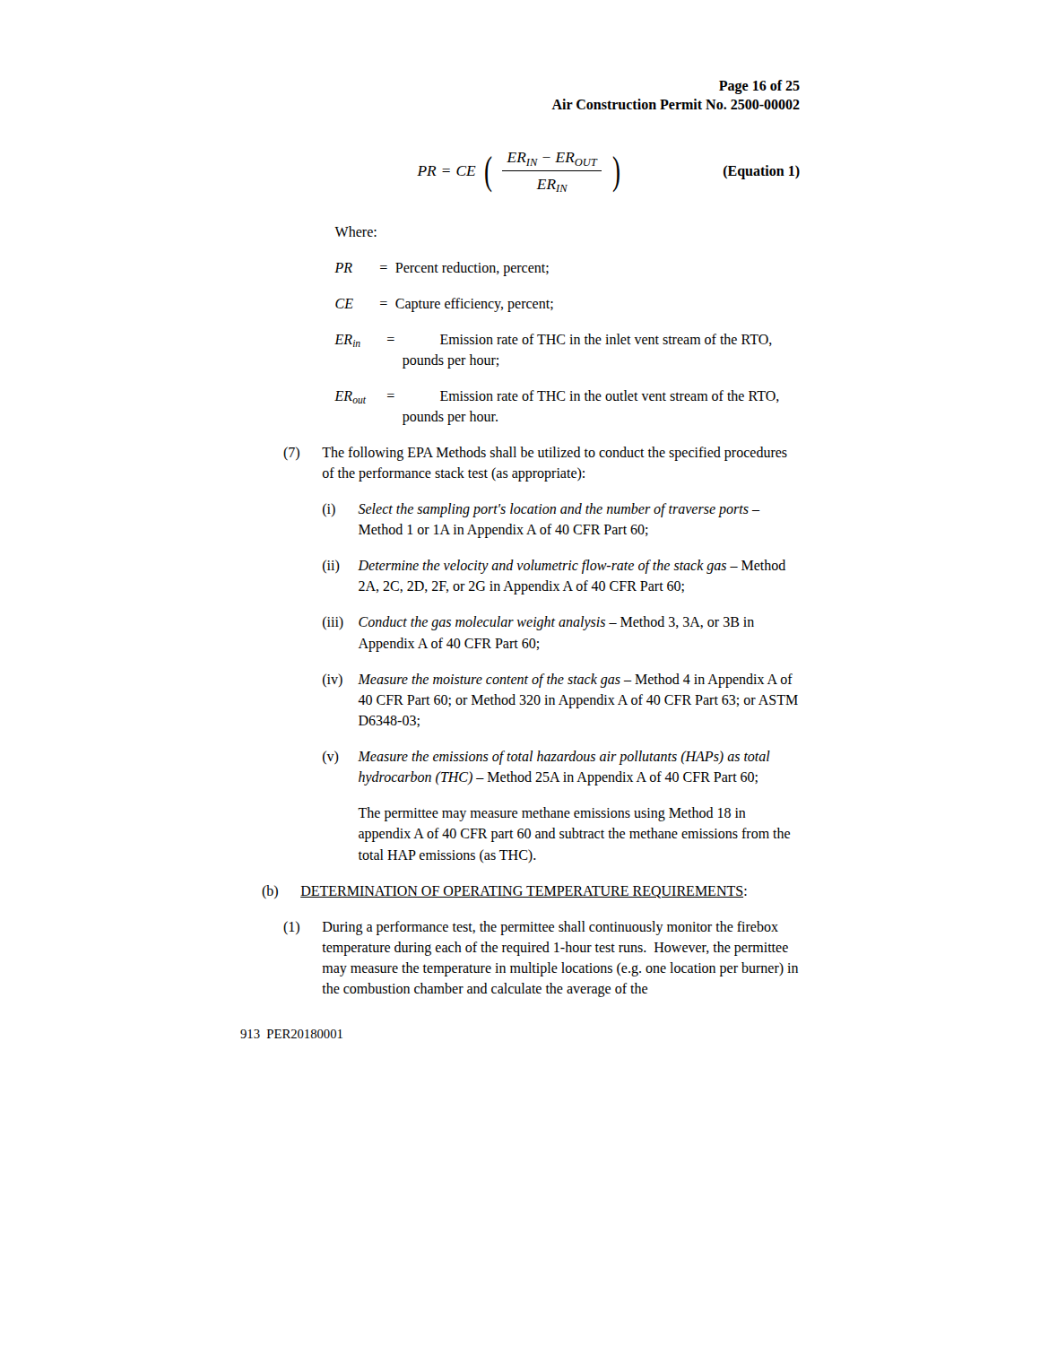Page 16 of 25
Air Construction Permit No. 2500-00002
PR = CE ( ERIN − EROUT ERIN )
(Equation 1)
Where:
PR = Percent reduction, percent;
CE = Capture efficiency, percent;
ERin = Emission rate of THC in the inlet vent stream of the RTO, pounds per hour;
ERout = Emission rate of THC in the outlet vent stream of the RTO, pounds per hour.
(7) The following EPA Methods shall be utilized to conduct the specified procedures of the performance stack test (as appropriate):
(i) Select the sampling port's location and the number of traverse ports – Method 1 or 1A in Appendix A of 40 CFR Part 60;
(ii) Determine the velocity and volumetric flow-rate of the stack gas – Method 2A, 2C, 2D, 2F, or 2G in Appendix A of 40 CFR Part 60;
(iii) Conduct the gas molecular weight analysis – Method 3, 3A, or 3B in Appendix A of 40 CFR Part 60;
(iv) Measure the moisture content of the stack gas – Method 4 in Appendix A of 40 CFR Part 60; or Method 320 in Appendix A of 40 CFR Part 63; or ASTM D6348-03;
(v) Measure the emissions of total hazardous air pollutants (HAPs) as total hydrocarbon (THC) – Method 25A in Appendix A of 40 CFR Part 60;
The permittee may measure methane emissions using Method 18 in appendix A of 40 CFR part 60 and subtract the methane emissions from the total HAP emissions (as THC).
(b) DETERMINATION OF OPERATING TEMPERATURE REQUIREMENTS:
(1) During a performance test, the permittee shall continuously monitor the firebox temperature during each of the required 1-hour test runs. However, the permittee may measure the temperature in multiple locations (e.g. one location per burner) in the combustion chamber and calculate the average of the
913 PER20180001